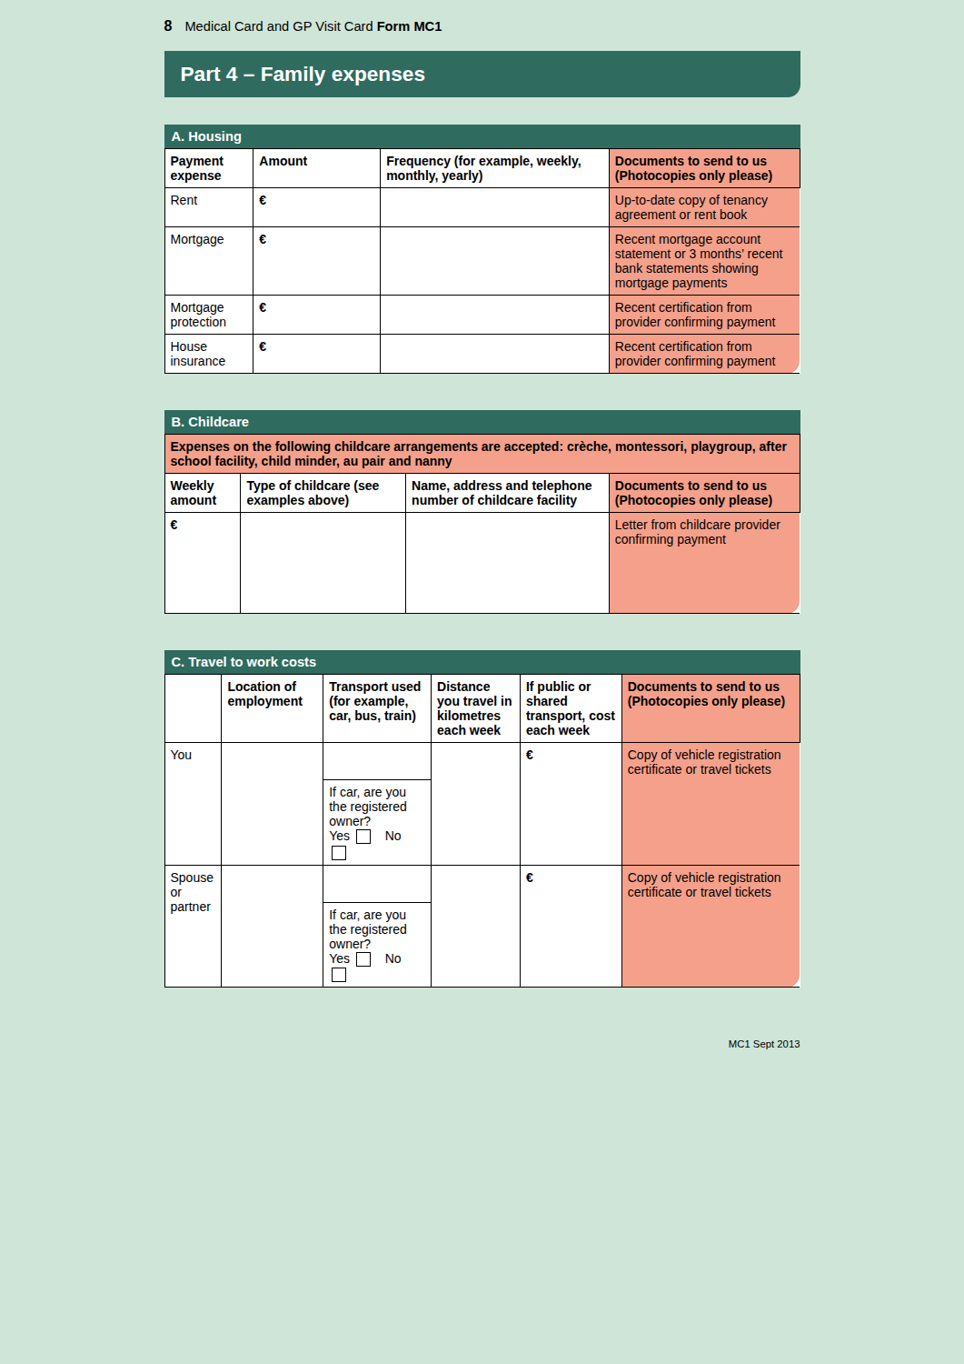8 Medical Card and GP Visit Card Form MC1
Part 4 – Family expenses
A. Housing
| Payment expense | Amount | Frequency (for example, weekly, monthly, yearly) | Documents to send to us (Photocopies only please) |
| --- | --- | --- | --- |
| Rent | € | | Up-to-date copy of tenancy agreement or rent book |
| Mortgage | € | | Recent mortgage account statement or 3 months’ recent bank statements showing mortgage payments |
| Mortgage protection | € | | Recent certification from provider confirming payment |
| House insurance | € | | Recent certification from provider confirming payment |
B. Childcare
| Expenses on the following childcare arrangements are accepted: crèche, montessori, playgroup, after school facility, child minder, au pair and nanny |
| Weekly amount | Type of childcare (see examples above) | Name, address and telephone number of childcare facility | Documents to send to us (Photocopies only please) |
| € | | | Letter from childcare provider confirming payment |
C. Travel to work costs
| | Location of employment | Transport used (for example, car, bus, train) | Distance you travel in kilometres each week | If public or shared transport, cost each week | Documents to send to us (Photocopies only please) |
| --- | --- | --- | --- | --- | --- |
| You | | | | € | Copy of vehicle registration certificate or travel tickets |
| If car, are you the registered owner? Yes No |
| Spouse or partner | | | | € | Copy of vehicle registration certificate or travel tickets |
| If car, are you the registered owner? Yes No |
MC1 Sept 2013